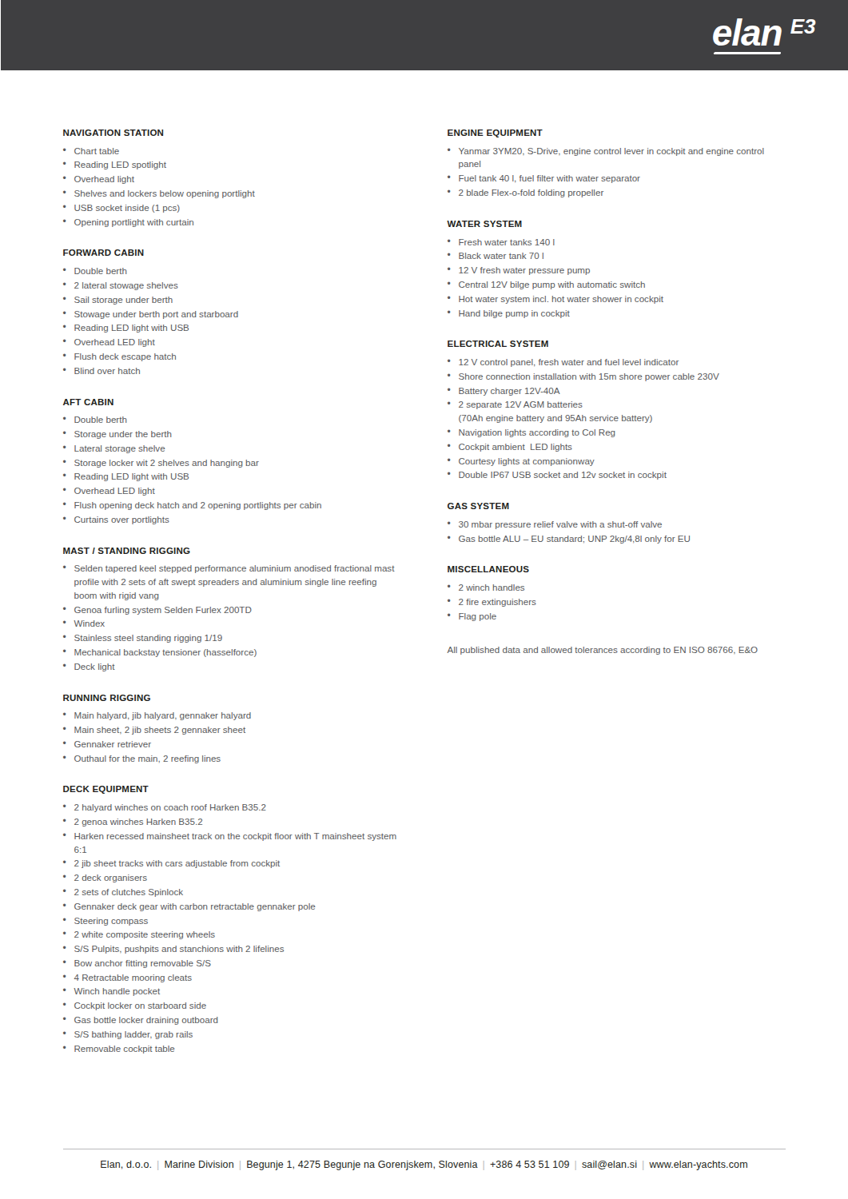elan E3
Navigation station
Chart table
Reading LED spotlight
Overhead light
Shelves and lockers below opening portlight
USB socket inside (1 pcs)
Opening portlight with curtain
Forward cabin
Double berth
2 lateral stowage shelves
Sail storage under berth
Stowage under berth port and starboard
Reading LED light with USB
Overhead LED light
Flush deck escape hatch
Blind over hatch
Aft cabin
Double berth
Storage under the berth
Lateral storage shelve
Storage locker wit 2 shelves and hanging bar
Reading LED light with USB
Overhead LED light
Flush opening deck hatch and 2 opening portlights per cabin
Curtains over portlights
Mast / standing rigging
Selden tapered keel stepped performance aluminium anodised fractional mast profile with 2 sets of aft swept spreaders and aluminium single line reefing boom with rigid vang
Genoa furling system Selden Furlex 200TD
Windex
Stainless steel standing rigging 1/19
Mechanical backstay tensioner (hasselforce)
Deck light
Running rigging
Main halyard, jib halyard, gennaker halyard
Main sheet, 2 jib sheets 2 gennaker sheet
Gennaker retriever
Outhaul for the main, 2 reefing lines
Deck equipment
2 halyard winches on coach roof Harken B35.2
2 genoa winches Harken B35.2
Harken recessed mainsheet track on the cockpit floor with T mainsheet system 6:1
2 jib sheet tracks with cars adjustable from cockpit
2 deck organisers
2 sets of clutches Spinlock
Gennaker deck gear with carbon retractable gennaker pole
Steering compass
2 white composite steering wheels
S/S Pulpits, pushpits and stanchions with 2 lifelines
Bow anchor fitting removable S/S
4 Retractable mooring cleats
Winch handle pocket
Cockpit locker on starboard side
Gas bottle locker draining outboard
S/S bathing ladder, grab rails
Removable cockpit table
Engine equipment
Yanmar 3YM20, S-Drive, engine control lever in cockpit and engine control panel
Fuel tank 40 l, fuel filter with water separator
2 blade Flex-o-fold folding propeller
Water system
Fresh water tanks 140 l
Black water tank 70 l
12 V fresh water pressure pump
Central 12V bilge pump with automatic switch
Hot water system incl. hot water shower in cockpit
Hand bilge pump in cockpit
Electrical system
12 V control panel, fresh water and fuel level indicator
Shore connection installation with 15m shore power cable 230V
Battery charger 12V-40A
2 separate 12V AGM batteries(70Ah engine battery and 95Ah service battery)
Navigation lights according to Col Reg
Cockpit ambient LED lights
Courtesy lights at companionway
Double IP67 USB socket and 12v socket in cockpit
Gas system
30 mbar pressure relief valve with a shut-off valve
Gas bottle ALU – EU standard; UNP 2kg/4,8l only for EU
Miscellaneous
2 winch handles
2 fire extinguishers
Flag pole
All published data and allowed tolerances according to EN ISO 86766, E&O
Elan, d.o.o.|Marine Division|Begunje 1, 4275 Begunje na Gorenjskem, Slovenia|+386 4 53 51 109|sail@elan.si|www.elan-yachts.com